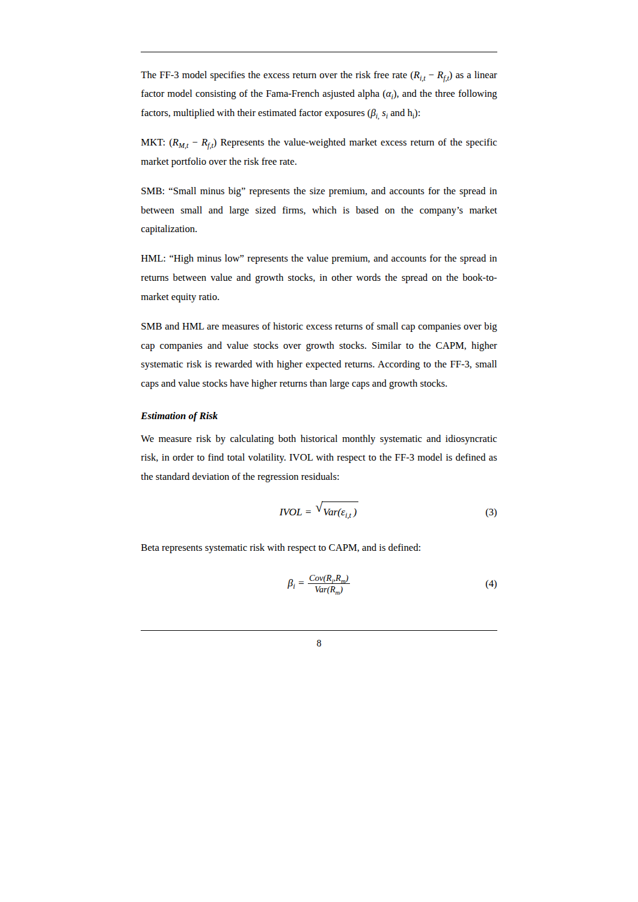The FF-3 model specifies the excess return over the risk free rate (Ri,t − Rf,t) as a linear factor model consisting of the Fama-French asjusted alpha (αi), and the three following factors, multiplied with their estimated factor exposures (βi, si and hi):
MKT: (RM,t − Rf,t) Represents the value-weighted market excess return of the specific market portfolio over the risk free rate.
SMB: “Small minus big” represents the size premium, and accounts for the spread in between small and large sized firms, which is based on the company’s market capitalization.
HML: “High minus low” represents the value premium, and accounts for the spread in returns between value and growth stocks, in other words the spread on the book-to-market equity ratio.
SMB and HML are measures of historic excess returns of small cap companies over big cap companies and value stocks over growth stocks. Similar to the CAPM, higher systematic risk is rewarded with higher expected returns. According to the FF-3, small caps and value stocks have higher returns than large caps and growth stocks.
Estimation of Risk
We measure risk by calculating both historical monthly systematic and idiosyncratic risk, in order to find total volatility. IVOL with respect to the FF-3 model is defined as the standard deviation of the regression residuals:
IVOL = Var(εi,t ) (3)
Beta represents systematic risk with respect to CAPM, and is defined:
βi = Cov(Ri,Rm) Var(Rm) (4)
8